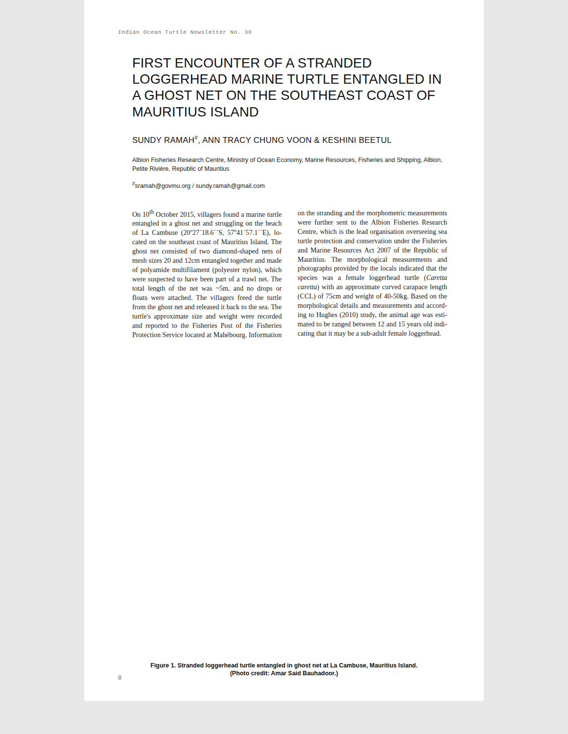Indian Ocean Turtle Newsletter No. 30
First encounter of a stranded loggerhead marine turtle entangled in a ghost net on the southeast coast of Mauritius Island
Sundy Ramah#, Ann Tracy Chung Voon & Keshini Beetul
Albion Fisheries Research Centre, Ministry of Ocean Economy, Marine Resources, Fisheries and Shipping, Albion, Petite Rivière, Republic of Mauritius
#sramah@govmu.org / sundy.ramah@gmail.com
On 10th October 2015, villagers found a marine turtle entangled in a ghost net and struggling on the beach of La Cambuse (20º27´18.6´´S, 57º41´57.1´´E), located on the southeast coast of Mauritius Island. The ghost net consisted of two diamond-shaped nets of mesh sizes 20 and 12cm entangled together and made of polyamide multifilament (polyester nylon), which were suspected to have been part of a trawl net. The total length of the net was ~5m, and no drops or floats were attached. The villagers freed the turtle from the ghost net and released it back to the sea. The turtle's approximate size and weight were recorded and reported to the Fisheries Post of the Fisheries Protection Service located at Mahébourg. Information on the stranding and the morphometric measurements were further sent to the Albion Fisheries Research Centre, which is the lead organisation overseeing sea turtle protection and conservation under the Fisheries and Marine Resources Act 2007 of the Republic of Mauritius. The morphological measurements and photographs provided by the locals indicated that the species was a female loggerhead turtle (Caretta caretta) with an approximate curved carapace length (CCL) of 75cm and weight of 40-50kg. Based on the morphological details and measurements and according to Hughes (2010) study, the animal age was estimated to be ranged between 12 and 15 years old indicating that it may be a sub-adult female loggerhead.
Figure 1. Stranded loggerhead turtle entangled in ghost net at La Cambuse, Mauritius Island. (Photo credit: Amar Said Bauhadoor.)
8